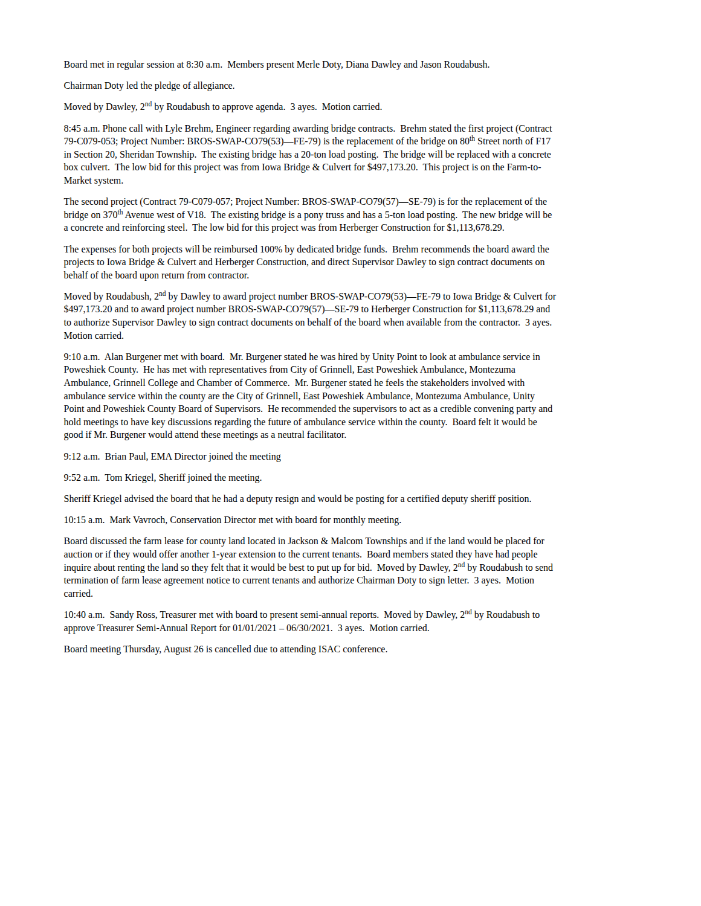Board met in regular session at 8:30 a.m. Members present Merle Doty, Diana Dawley and Jason Roudabush.
Chairman Doty led the pledge of allegiance.
Moved by Dawley, 2nd by Roudabush to approve agenda. 3 ayes. Motion carried.
8:45 a.m. Phone call with Lyle Brehm, Engineer regarding awarding bridge contracts. Brehm stated the first project (Contract 79-C079-053; Project Number: BROS-SWAP-CO79(53)—FE-79) is the replacement of the bridge on 80th Street north of F17 in Section 20, Sheridan Township. The existing bridge has a 20-ton load posting. The bridge will be replaced with a concrete box culvert. The low bid for this project was from Iowa Bridge & Culvert for $497,173.20. This project is on the Farm-to-Market system.
The second project (Contract 79-C079-057; Project Number: BROS-SWAP-CO79(57)—SE-79) is for the replacement of the bridge on 370th Avenue west of V18. The existing bridge is a pony truss and has a 5-ton load posting. The new bridge will be a concrete and reinforcing steel. The low bid for this project was from Herberger Construction for $1,113,678.29.
The expenses for both projects will be reimbursed 100% by dedicated bridge funds. Brehm recommends the board award the projects to Iowa Bridge & Culvert and Herberger Construction, and direct Supervisor Dawley to sign contract documents on behalf of the board upon return from contractor.
Moved by Roudabush, 2nd by Dawley to award project number BROS-SWAP-CO79(53)—FE-79 to Iowa Bridge & Culvert for $497,173.20 and to award project number BROS-SWAP-CO79(57)—SE-79 to Herberger Construction for $1,113,678.29 and to authorize Supervisor Dawley to sign contract documents on behalf of the board when available from the contractor. 3 ayes. Motion carried.
9:10 a.m. Alan Burgener met with board. Mr. Burgener stated he was hired by Unity Point to look at ambulance service in Poweshiek County. He has met with representatives from City of Grinnell, East Poweshiek Ambulance, Montezuma Ambulance, Grinnell College and Chamber of Commerce. Mr. Burgener stated he feels the stakeholders involved with ambulance service within the county are the City of Grinnell, East Poweshiek Ambulance, Montezuma Ambulance, Unity Point and Poweshiek County Board of Supervisors. He recommended the supervisors to act as a credible convening party and hold meetings to have key discussions regarding the future of ambulance service within the county. Board felt it would be good if Mr. Burgener would attend these meetings as a neutral facilitator.
9:12 a.m. Brian Paul, EMA Director joined the meeting
9:52 a.m. Tom Kriegel, Sheriff joined the meeting.
Sheriff Kriegel advised the board that he had a deputy resign and would be posting for a certified deputy sheriff position.
10:15 a.m. Mark Vavroch, Conservation Director met with board for monthly meeting.
Board discussed the farm lease for county land located in Jackson & Malcom Townships and if the land would be placed for auction or if they would offer another 1-year extension to the current tenants. Board members stated they have had people inquire about renting the land so they felt that it would be best to put up for bid. Moved by Dawley, 2nd by Roudabush to send termination of farm lease agreement notice to current tenants and authorize Chairman Doty to sign letter. 3 ayes. Motion carried.
10:40 a.m. Sandy Ross, Treasurer met with board to present semi-annual reports. Moved by Dawley, 2nd by Roudabush to approve Treasurer Semi-Annual Report for 01/01/2021 – 06/30/2021. 3 ayes. Motion carried.
Board meeting Thursday, August 26 is cancelled due to attending ISAC conference.